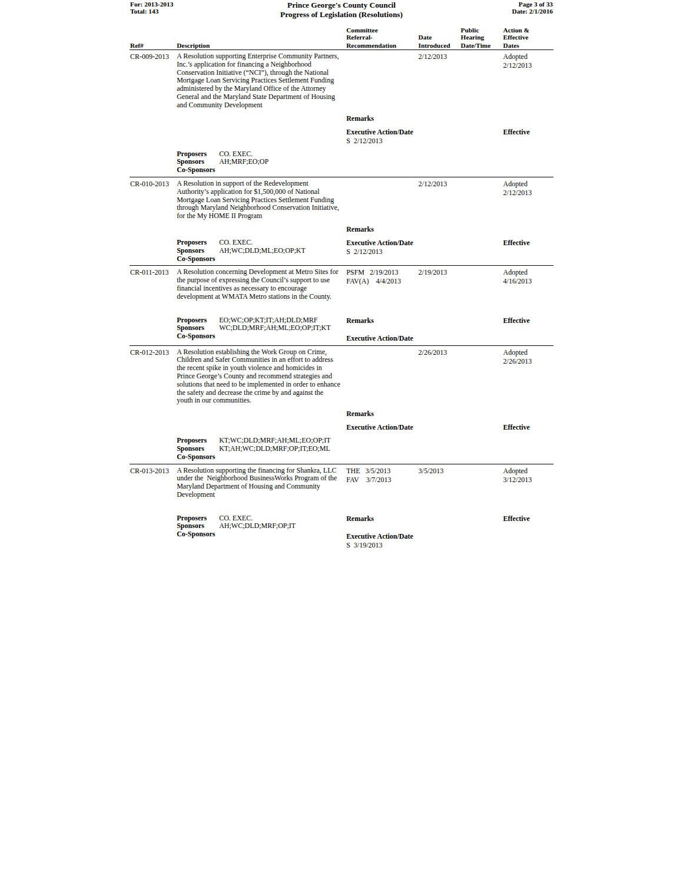| For: 2013-2013 Total: 143 | Prince George's County Council Progress of Legislation (Resolutions) | Page 3 of 33 Date: 2/1/2016 |
| | | Committee Referral- | Date | Public Hearing | Action & Effective |
| Ref# | Description | Recommendation | Introduced | Date/Time | Dates |
| CR-009-2013 | A Resolution supporting Enterprise Community Partners, Inc.’s application for financing a Neighborhood Conservation Initiative (“NCI”), through the National Mortgage Loan Servicing Practices Settlement Funding administered by the Maryland Office of the Attorney General and the Maryland State Department of Housing and Community Development | | 2/12/2013 | | Adopted 2/12/2013 |
| | | Remarks | | | |
| | | Executive Action/Date S 2/12/2013 | | | Effective |
| | Proposers CO. EXEC. Sponsors AH;MRF;EO;OP Co-Sponsors | | | | |
| CR-010-2013 | A Resolution in support of the Redevelopment Authority’s application for $1,500,000 of National Mortgage Loan Servicing Practices Settlement Funding through Maryland Neighborhood Conservation Initiative, for the My HOME II Program | | 2/12/2013 | | Adopted 2/12/2013 |
| | | Remarks | | | |
| | Proposers CO. EXEC. Sponsors AH;WC;DLD;ML;EO;OP;KT Co-Sponsors | Executive Action/Date S 2/12/2013 | | | Effective |
| CR-011-2013 | A Resolution concerning Development at Metro Sites for the purpose of expressing the Council’s support to use financial incentives as necessary to encourage development at WMATA Metro stations in the County. | PSFM 2/19/2013 FAV(A) 4/4/2013 | 2/19/2013 | | Adopted 4/16/2013 |
| | Proposers EO;WC;OP;KT;IT;AH;DLD;MRF Sponsors WC;DLD;MRF;AH;ML;EO;OP;IT;KT Co-Sponsors | Remarks Executive Action/Date | | | Effective |
| CR-012-2013 | A Resolution establishing the Work Group on Crime, Children and Safer Communities in an effort to address the recent spike in youth violence and homicides in Prince George’s County and recommend strategies and solutions that need to be implemented in order to enhance the safety and decrease the crime by and against the youth in our communities. | | 2/26/2013 | | Adopted 2/26/2013 |
| | | Remarks | | | |
| | | Executive Action/Date | | | Effective |
| | Proposers KT;WC;DLD;MRF;AH;ML;EO;OP;IT Sponsors KT;AH;WC;DLD;MRF;OP;IT;EO;ML Co-Sponsors | | | | |
| CR-013-2013 | A Resolution supporting the financing for Shankra, LLC under the Neighborhood BusinessWorks Program of the Maryland Department of Housing and Community Development | THE 3/5/2013 FAV 3/7/2013 | 3/5/2013 | | Adopted 3/12/2013 |
| | Proposers CO. EXEC. Sponsors AH;WC;DLD;MRF;OP;IT Co-Sponsors | Remarks Executive Action/Date S 3/19/2013 | | | Effective |